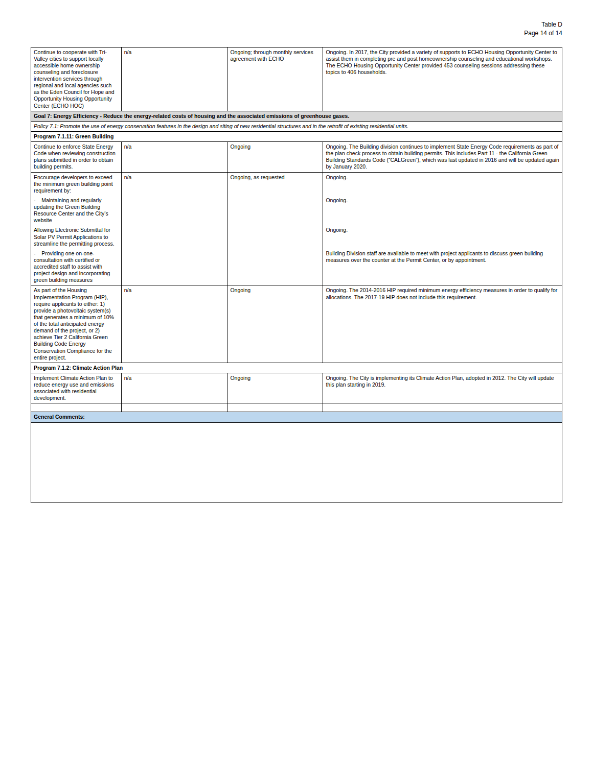Table D
Page 14 of 14
| Continue to cooperate with Tri-Valley cities to support locally accessible home ownership counseling and foreclosure intervention services through regional and local agencies such as the Eden Council for Hope and Opportunity Housing Opportunity Center (ECHO HOC) | n/a | Ongoing; through monthly services agreement with ECHO | Ongoing. In 2017, the City provided a variety of supports to ECHO Housing Opportunity Center to assist them in completing pre and post homeownership counseling and educational workshops. The ECHO Housing Opportunity Center provided 453 counseling sessions addressing these topics to 406 households. |
| Goal 7: Energy Efficiency - Reduce the energy-related costs of housing and the associated emissions of greenhouse gases. |
| Policy 7.1: Promote the use of energy conservation features in the design and siting of new residential structures and in the retrofit of existing residential units. |
| Program 7.1.11: Green Building |
| Continue to enforce State Energy Code when reviewing construction plans submitted in order to obtain building permits. | n/a | Ongoing | Ongoing. The Building division continues to implement State Energy Code requirements as part of the plan check process to obtain building permits. This includes Part 11 - the California Green Building Standards Code (“CALGreen”), which was last updated in 2016 and will be updated again by January 2020. |
| Encourage developers to exceed the minimum green building point requirement by: | n/a | Ongoing, as requested | Ongoing. |
| - Maintaining and regularly updating the Green Building Resource Center and the City’s website | | | Ongoing. |
| Allowing Electronic Submittal for Solar PV Permit Applications to streamline the permitting process. | | | Ongoing. |
| - Providing one on-one-consultation with certified or accredited staff to assist with project design and incorporating green building measures | | | Building Division staff are available to meet with project applicants to discuss green building measures over the counter at the Permit Center, or by appointment. |
| As part of the Housing Implementation Program (HIP), require applicants to either: 1) provide a photovoltaic system(s) that generates a minimum of 10% of the total anticipated energy demand of the project, or 2) achieve Tier 2 California Green Building Code Energy Conservation Compliance for the entire project. | n/a | Ongoing | Ongoing. The 2014-2016 HIP required minimum energy efficiency measures in order to qualify for allocations. The 2017-19 HIP does not include this requirement. |
| Program 7.1.2: Climate Action Plan |
| Implement Climate Action Plan to reduce energy use and emissions associated with residential development. | n/a | Ongoing | Ongoing. The City is implementing its Climate Action Plan, adopted in 2012. The City will update this plan starting in 2019. |
| General Comments: |